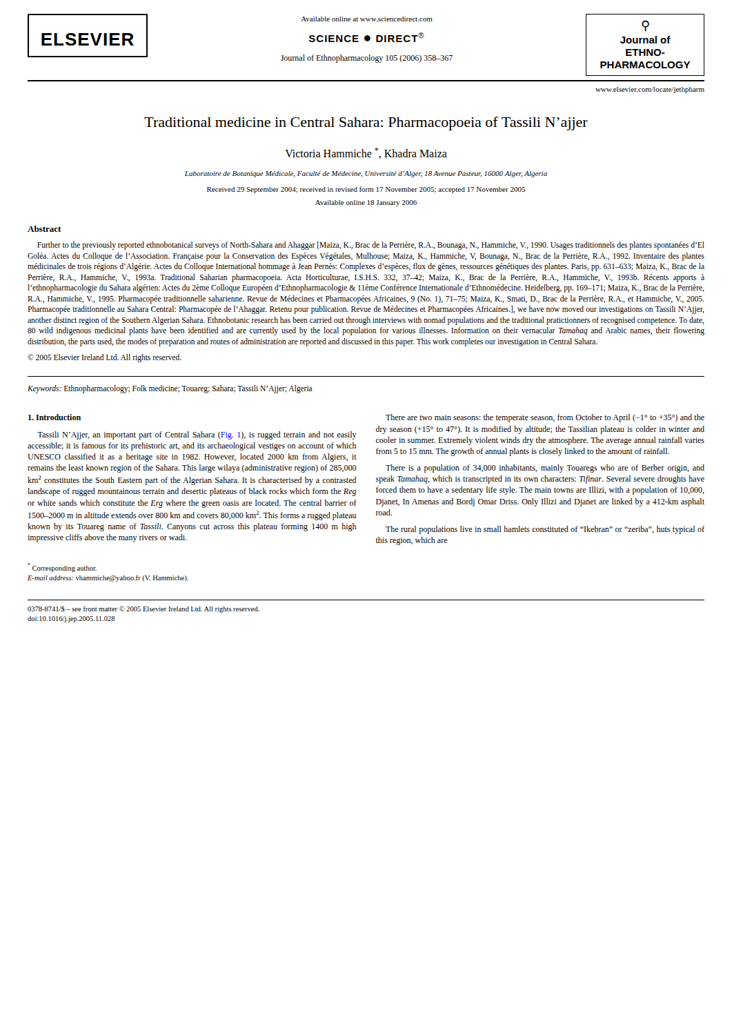ELSEVIER
Available online at www.sciencedirect.com
SCIENCE ● DIRECT®
Journal of Ethnopharmacology 105 (2006) 358–367
⚲
Journal of
ETHNO-
PHARMACOLOGY
www.elsevier.com/locate/jethpharm
Traditional medicine in Central Sahara: Pharmacopoeia of Tassili N’ajjer
Victoria Hammiche *, Khadra Maiza
Laboratoire de Botanique Médicale, Faculté de Médecine, Université d’Alger, 18 Avenue Pasteur, 16000 Alger, Algeria
Received 29 September 2004; received in revised form 17 November 2005; accepted 17 November 2005
Available online 18 January 2006
Abstract
Further to the previously reported ethnobotanical surveys of North-Sahara and Ahaggar [Maiza, K., Brac de la Perrière, R.A., Bounaga, N., Hammiche, V., 1990. Usages traditionnels des plantes spontanées d’El Goléa. Actes du Colloque de l’Association. Française pour la Conservation des Espèces Végétales, Mulhouse; Maiza, K., Hammiche, V, Bounaga, N., Brac de la Perrière, R.A., 1992. Inventaire des plantes médicinales de trois régions d’Algérie. Actes du Colloque International hommage à Jean Pernès: Complexes d’espèces, flux de gènes, ressources génétiques des plantes. Paris, pp. 631–633; Maiza, K., Brac de la Perrière, R.A., Hammiche, V., 1993a. Traditional Saharian pharmacopoeia. Acta Horticulturae, I.S.H.S. 332, 37–42; Maiza, K., Brac de la Perrière, R.A., Hammiche, V., 1993b. Récents apports à l’ethnopharmacologie du Sahara algérien: Actes du 2ème Colloque Européen d’Ethnopharmacologie & 11ème Conférence Internationale d’Ethnomédecine. Heidelberg, pp. 169–171; Maiza, K., Brac de la Perrière, R.A., Hammiche, V., 1995. Pharmacopée traditionnelle saharienne. Revue de Médecines et Pharmacopées Africaines, 9 (No. 1), 71–75; Maiza, K., Smati, D., Brac de la Perrière, R.A., et Hammiche, V., 2005. Pharmacopée traditionnelle au Sahara Central: Pharmacopée de l’Ahaggar. Retenu pour publication. Revue de Médecines et Pharmacopées Africaines.], we have now moved our investigations on Tassili N’Ajjer, another distinct region of the Southern Algerian Sahara. Ethnobotanic research has been carried out through interviews with nomad populations and the traditional pratictionners of recognised competence. To date, 80 wild indigenous medicinal plants have been identified and are currently used by the local population for various illnesses. Information on their vernacular Tamahaq and Arabic names, their flowering distribution, the parts used, the modes of preparation and routes of administration are reported and discussed in this paper. This work completes our investigation in Central Sahara.
© 2005 Elsevier Ireland Ltd. All rights reserved.
Keywords: Ethnopharmacology; Folk medicine; Touareg; Sahara; Tassili N’Ajjer; Algeria
1. Introduction
Tassili N’Ajjer, an important part of Central Sahara (Fig. 1), is rugged terrain and not easily accessible; it is famous for its prehistoric art, and its archaeological vestiges on account of which UNESCO classified it as a heritage site in 1982. However, located 2000 km from Algiers, it remains the least known region of the Sahara. This large wilaya (administrative region) of 285,000 km2 constitutes the South Eastern part of the Algerian Sahara. It is characterised by a contrasted landscape of rugged mountainous terrain and desertic plateaus of black rocks which form the Reg or white sands which constitute the Erg where the green oasis are located. The central barrier of 1500–2000 m in altitude extends over 800 km and covers 80,000 km2. This forms a rugged plateau known by its Touareg name of Tassili. Canyons cut across this plateau forming 1400 m high impressive cliffs above the many rivers or wadi.
There are two main seasons: the temperate season, from October to April (−1° to +35°) and the dry season (+15° to 47°). It is modified by altitude; the Tassilian plateau is colder in winter and cooler in summer. Extremely violent winds dry the atmosphere. The average annual rainfall varies from 5 to 15 mm. The growth of annual plants is closely linked to the amount of rainfall.
There is a population of 34,000 inhabitants, mainly Touaregs who are of Berber origin, and speak Tamahaq, which is transcripted in its own characters: Tifinar. Several severe droughts have forced them to have a sedentary life style. The main towns are Illizi, with a population of 10,000, Djanet, In Amenas and Bordj Omar Driss. Only Illizi and Djanet are linked by a 412-km asphalt road.
The rural populations live in small hamlets constituted of “Ikebran” or “zeriba”, huts typical of this region, which are
* Corresponding author.
E-mail address: vhammiche@yahoo.fr (V. Hammiche).
0378-8741/$ – see front matter © 2005 Elsevier Ireland Ltd. All rights reserved.
doi:10.1016/j.jep.2005.11.028